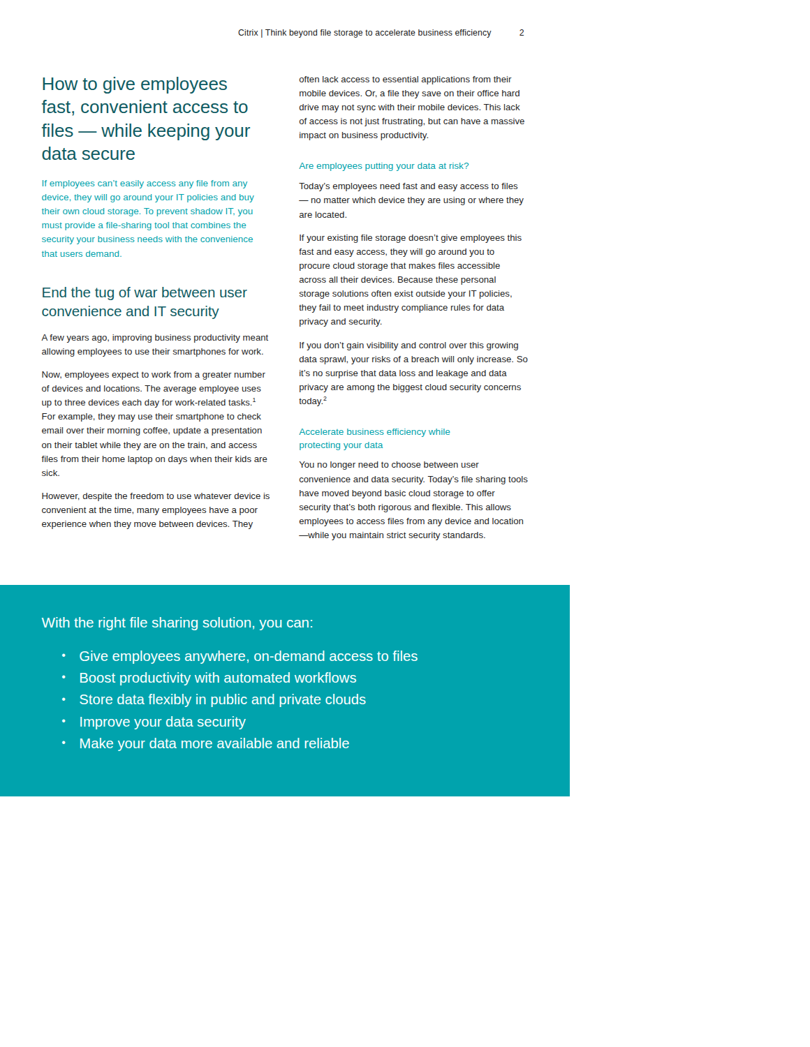Citrix | Think beyond file storage to accelerate business efficiency 2
How to give employees
fast, convenient access to
files — while keeping your
data secure
If employees can’t easily access any file from any device, they will go around your IT policies and buy their own cloud storage. To prevent shadow IT, you must provide a file-sharing tool that combines the security your business needs with the convenience that users demand.
End the tug of war between user convenience and IT security
A few years ago, improving business productivity meant allowing employees to use their smartphones for work.
Now, employees expect to work from a greater number of devices and locations. The average employee uses up to three devices each day for work-related tasks.1 For example, they may use their smartphone to check email over their morning coffee, update a presentation on their tablet while they are on the train, and access files from their home laptop on days when their kids are sick.
However, despite the freedom to use whatever device is convenient at the time, many employees have a poor experience when they move between devices. They
often lack access to essential applications from their mobile devices. Or, a file they save on their office hard drive may not sync with their mobile devices. This lack of access is not just frustrating, but can have a massive impact on business productivity.
Are employees putting your data at risk?
Today’s employees need fast and easy access to files — no matter which device they are using or where they are located.
If your existing file storage doesn’t give employees this fast and easy access, they will go around you to procure cloud storage that makes files accessible across all their devices. Because these personal storage solutions often exist outside your IT policies, they fail to meet industry compliance rules for data privacy and security.
If you don’t gain visibility and control over this growing data sprawl, your risks of a breach will only increase. So it’s no surprise that data loss and leakage and data privacy are among the biggest cloud security concerns today.2
Accelerate business efficiency while
protecting your data
You no longer need to choose between user convenience and data security. Today’s file sharing tools have moved beyond basic cloud storage to offer security that’s both rigorous and flexible. This allows employees to access files from any device and location—while you maintain strict security standards.
With the right file sharing solution, you can:
Give employees anywhere, on-demand access to files
Boost productivity with automated workflows
Store data flexibly in public and private clouds
Improve your data security
Make your data more available and reliable